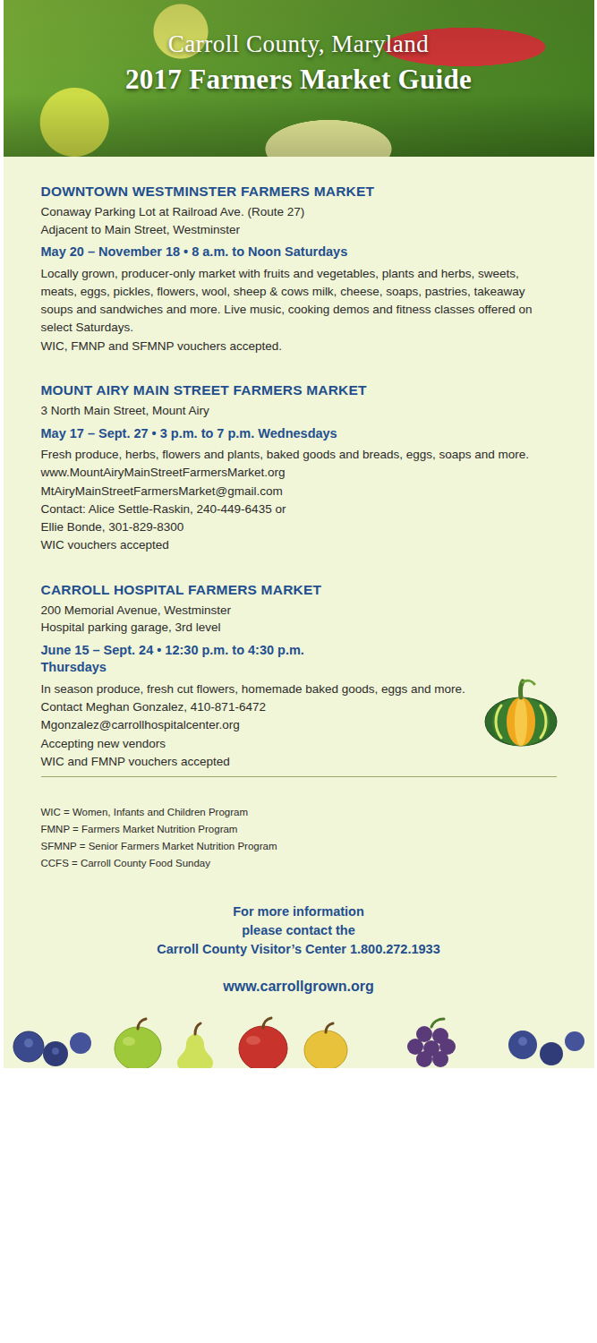Carroll County, Maryland
2017 Farmers Market Guide
Downtown Westminster Farmers Market
Conaway Parking Lot at Railroad Ave. (Route 27)
Adjacent to Main Street, Westminster
May 20 – November 18 • 8 a.m. to Noon Saturdays
Locally grown, producer-only market with fruits and vegetables, plants and herbs, sweets, meats, eggs, pickles, flowers, wool, sheep & cows milk, cheese, soaps, pastries, takeaway soups and sandwiches and more. Live music, cooking demos and fitness classes offered on select Saturdays.
WIC, FMNP and SFMNP vouchers accepted.
Mount Airy Main Street Farmers Market
3 North Main Street, Mount Airy
May 17 – Sept. 27 • 3 p.m. to 7 p.m. Wednesdays
Fresh produce, herbs, flowers and plants, baked goods and breads, eggs, soaps and more.
www.MountAiryMainStreetFarmersMarket.org
MtAiryMainStreetFarmersMarket@gmail.com
Contact: Alice Settle-Raskin, 240-449-6435 or
Ellie Bonde, 301-829-8300
WIC vouchers accepted
Carroll Hospital Farmers Market
200 Memorial Avenue, Westminster
Hospital parking garage, 3rd level
June 15 – Sept. 24 • 12:30 p.m. to 4:30 p.m.
Thursdays
In season produce, fresh cut flowers, homemade baked goods, eggs and more.
Contact Meghan Gonzalez, 410-871-6472
Mgonzalez@carrollhospitalcenter.org
Accepting new vendors
WIC and FMNP vouchers accepted
WIC = Women, Infants and Children Program
FMNP = Farmers Market Nutrition Program
SFMNP = Senior Farmers Market Nutrition Program
CCFS = Carroll County Food Sunday
For more information
please contact the
Carroll County Visitor’s Center 1.800.272.1933
www.carrollgrown.org